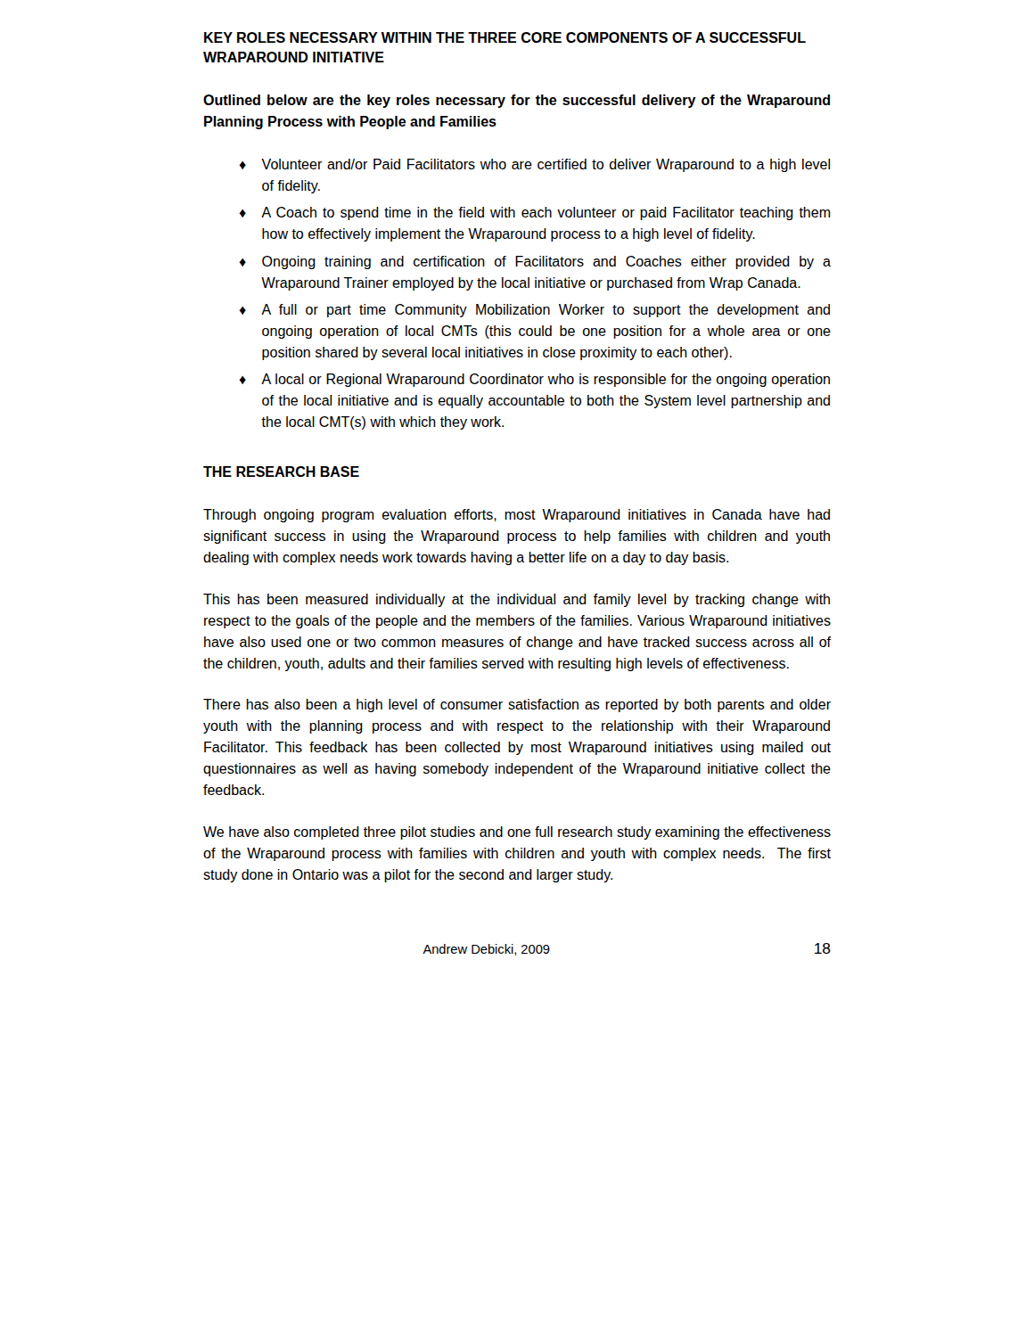Key Roles Necessary Within the Three Core Components of a Successful Wraparound Initiative
Outlined below are the key roles necessary for the successful delivery of the Wraparound Planning Process with People and Families
Volunteer and/or Paid Facilitators who are certified to deliver Wraparound to a high level of fidelity.
A Coach to spend time in the field with each volunteer or paid Facilitator teaching them how to effectively implement the Wraparound process to a high level of fidelity.
Ongoing training and certification of Facilitators and Coaches either provided by a Wraparound Trainer employed by the local initiative or purchased from Wrap Canada.
A full or part time Community Mobilization Worker to support the development and ongoing operation of local CMTs (this could be one position for a whole area or one position shared by several local initiatives in close proximity to each other).
A local or Regional Wraparound Coordinator who is responsible for the ongoing operation of the local initiative and is equally accountable to both the System level partnership and the local CMT(s) with which they work.
The Research Base
Through ongoing program evaluation efforts, most Wraparound initiatives in Canada have had significant success in using the Wraparound process to help families with children and youth dealing with complex needs work towards having a better life on a day to day basis.
This has been measured individually at the individual and family level by tracking change with respect to the goals of the people and the members of the families. Various Wraparound initiatives have also used one or two common measures of change and have tracked success across all of the children, youth, adults and their families served with resulting high levels of effectiveness.
There has also been a high level of consumer satisfaction as reported by both parents and older youth with the planning process and with respect to the relationship with their Wraparound Facilitator. This feedback has been collected by most Wraparound initiatives using mailed out questionnaires as well as having somebody independent of the Wraparound initiative collect the feedback.
We have also completed three pilot studies and one full research study examining the effectiveness of the Wraparound process with families with children and youth with complex needs. The first study done in Ontario was a pilot for the second and larger study.
Andrew Debicki, 2009 18